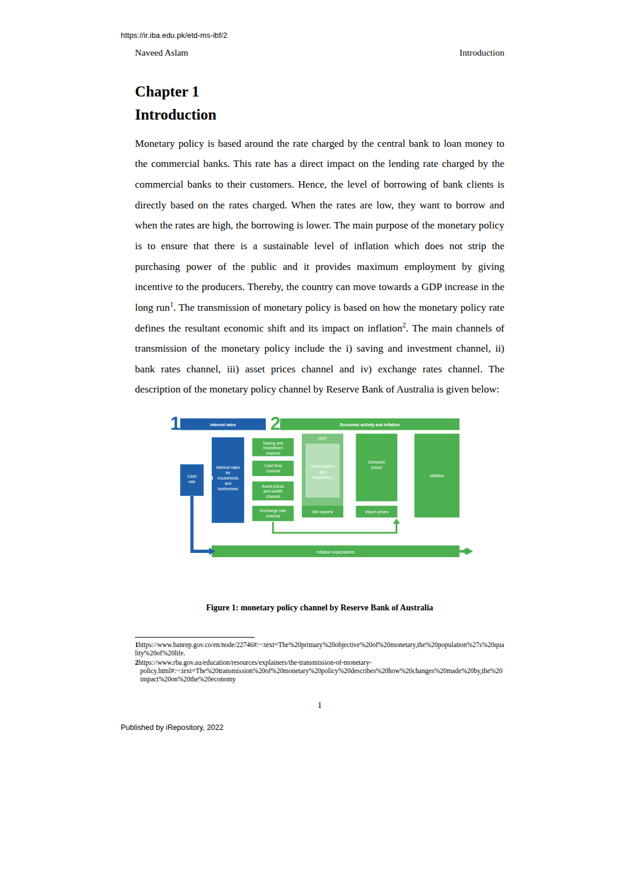https://ir.iba.edu.pk/etd-ms-ibf/2
Naveed Aslam
Introduction
Chapter 1
Introduction
Monetary policy is based around the rate charged by the central bank to loan money to the commercial banks. This rate has a direct impact on the lending rate charged by the commercial banks to their customers. Hence, the level of borrowing of bank clients is directly based on the rates charged. When the rates are low, they want to borrow and when the rates are high, the borrowing is lower. The main purpose of the monetary policy is to ensure that there is a sustainable level of inflation which does not strip the purchasing power of the public and it provides maximum employment by giving incentive to the producers. Thereby, the country can move towards a GDP increase in the long run1. The transmission of monetary policy is based on how the monetary policy rate defines the resultant economic shift and its impact on inflation2. The main channels of transmission of the monetary policy include the i) saving and investment channel, ii) bank rates channel, iii) asset prices channel and iv) exchange rates channel. The description of the monetary policy channel by Reserve Bank of Australia is given below:
Interest rates Economic activity and inflation 1 2 Cash rate Interest rates for households and businesses Saving and investment channel Cash flow channel Asset prices and wealth channel Exchange rate channel GDP Consumption and investment Net exports Domestic prices Import prices Inflation Inflation expectations
Figure 1: monetary policy channel by Reserve Bank of Australia
1https://www.banrep.gov.co/en/node/22746#:~:text=The%20primary%20objective%20of%20monetary,the%20population%27s%20quality%20of%20life.
2https://www.rba.gov.au/education/resources/explainers/the-transmission-of-monetary-policy.html#:~:text=The%20transmission%20of%20monetary%20policy%20describes%20how%20changes%20made%20by,the%20impact%20on%20the%20economy
1
Published by iRepository, 2022